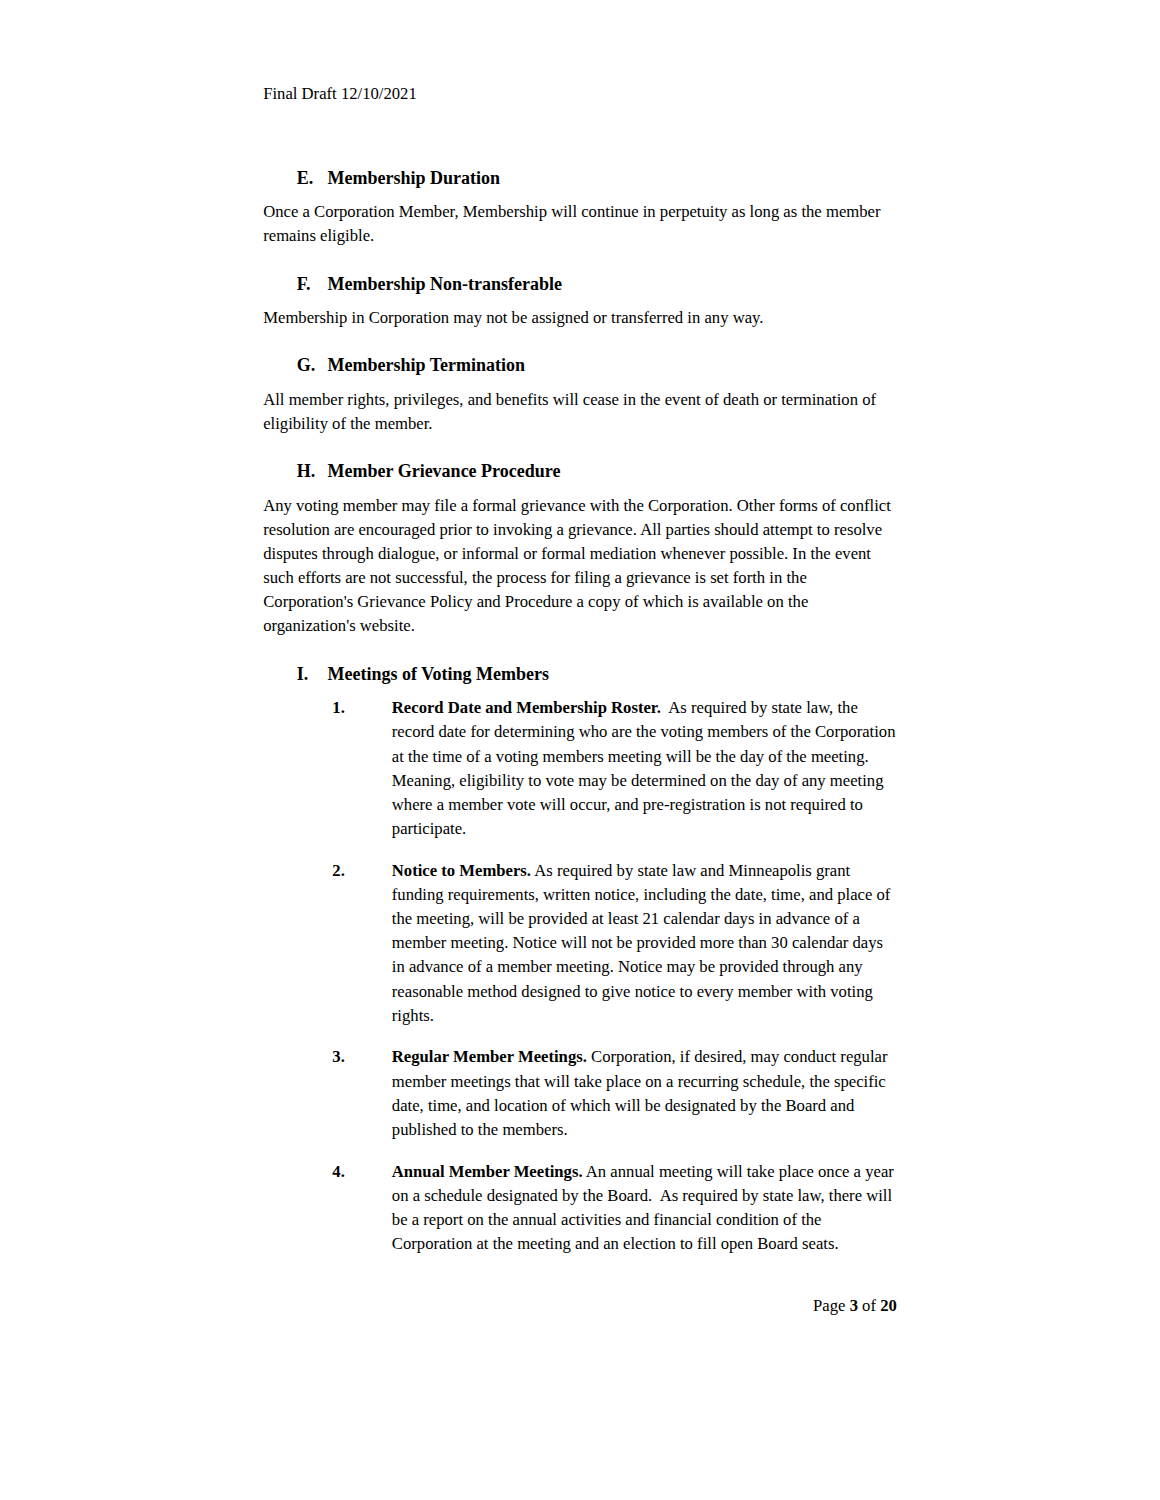Final Draft 12/10/2021
E. Membership Duration
Once a Corporation Member, Membership will continue in perpetuity as long as the member remains eligible.
F. Membership Non-transferable
Membership in Corporation may not be assigned or transferred in any way.
G. Membership Termination
All member rights, privileges, and benefits will cease in the event of death or termination of eligibility of the member.
H. Member Grievance Procedure
Any voting member may file a formal grievance with the Corporation. Other forms of conflict resolution are encouraged prior to invoking a grievance. All parties should attempt to resolve disputes through dialogue, or informal or formal mediation whenever possible. In the event such efforts are not successful, the process for filing a grievance is set forth in the Corporation's Grievance Policy and Procedure a copy of which is available on the organization's website.
I. Meetings of Voting Members
1.
Record Date and Membership Roster. As required by state law, the record date for determining who are the voting members of the Corporation at the time of a voting members meeting will be the day of the meeting. Meaning, eligibility to vote may be determined on the day of any meeting where a member vote will occur, and pre-registration is not required to participate.
2.
Notice to Members. As required by state law and Minneapolis grant funding requirements, written notice, including the date, time, and place of the meeting, will be provided at least 21 calendar days in advance of a member meeting. Notice will not be provided more than 30 calendar days in advance of a member meeting. Notice may be provided through any reasonable method designed to give notice to every member with voting rights.
3.
Regular Member Meetings. Corporation, if desired, may conduct regular member meetings that will take place on a recurring schedule, the specific date, time, and location of which will be designated by the Board and published to the members.
4.
Annual Member Meetings. An annual meeting will take place once a year on a schedule designated by the Board. As required by state law, there will be a report on the annual activities and financial condition of the Corporation at the meeting and an election to fill open Board seats.
Page 3 of 20